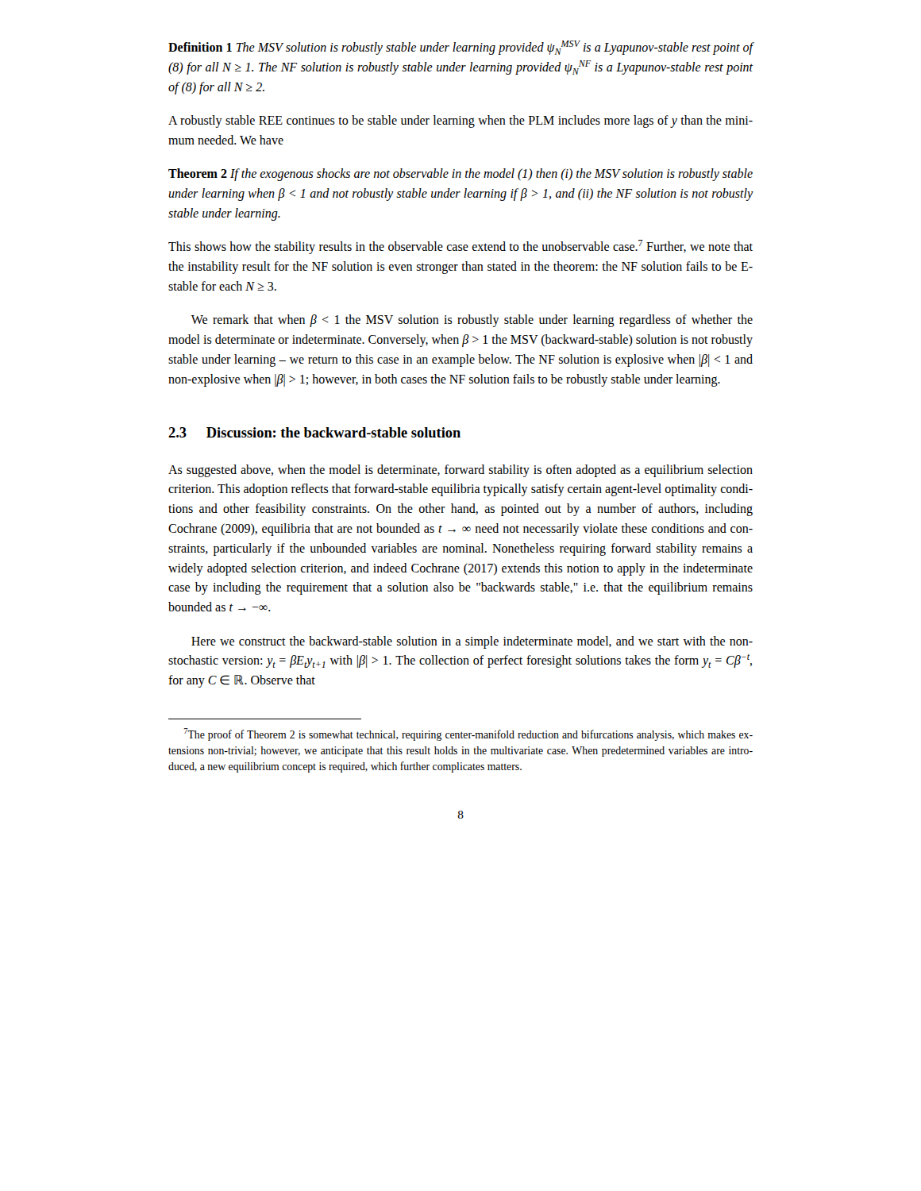Definition 1 The MSV solution is robustly stable under learning provided ψNMSV is a Lyapunov-stable rest point of (8) for all N ≥ 1. The NF solution is robustly stable under learning provided ψNNF is a Lyapunov-stable rest point of (8) for all N ≥ 2.
A robustly stable REE continues to be stable under learning when the PLM includes more lags of y than the minimum needed. We have
Theorem 2 If the exogenous shocks are not observable in the model (1) then (i) the MSV solution is robustly stable under learning when β < 1 and not robustly stable under learning if β > 1, and (ii) the NF solution is not robustly stable under learning.
This shows how the stability results in the observable case extend to the unobservable case.7 Further, we note that the instability result for the NF solution is even stronger than stated in the theorem: the NF solution fails to be E-stable for each N ≥ 3.
We remark that when β < 1 the MSV solution is robustly stable under learning regardless of whether the model is determinate or indeterminate. Conversely, when β > 1 the MSV (backward-stable) solution is not robustly stable under learning – we return to this case in an example below. The NF solution is explosive when |β| < 1 and non-explosive when |β| > 1; however, in both cases the NF solution fails to be robustly stable under learning.
2.3 Discussion: the backward-stable solution
As suggested above, when the model is determinate, forward stability is often adopted as a equilibrium selection criterion. This adoption reflects that forward-stable equilibria typically satisfy certain agent-level optimality conditions and other feasibility constraints. On the other hand, as pointed out by a number of authors, including Cochrane (2009), equilibria that are not bounded as t → ∞ need not necessarily violate these conditions and constraints, particularly if the unbounded variables are nominal. Nonetheless requiring forward stability remains a widely adopted selection criterion, and indeed Cochrane (2017) extends this notion to apply in the indeterminate case by including the requirement that a solution also be "backwards stable," i.e. that the equilibrium remains bounded as t → −∞.
Here we construct the backward-stable solution in a simple indeterminate model, and we start with the nonstochastic version: yt = βEtyt+1 with |β| > 1. The collection of perfect foresight solutions takes the form yt = Cβ−t, for any C ∈ ℝ. Observe that
7The proof of Theorem 2 is somewhat technical, requiring center-manifold reduction and bifurcations analysis, which makes extensions non-trivial; however, we anticipate that this result holds in the multivariate case. When predetermined variables are introduced, a new equilibrium concept is required, which further complicates matters.
8